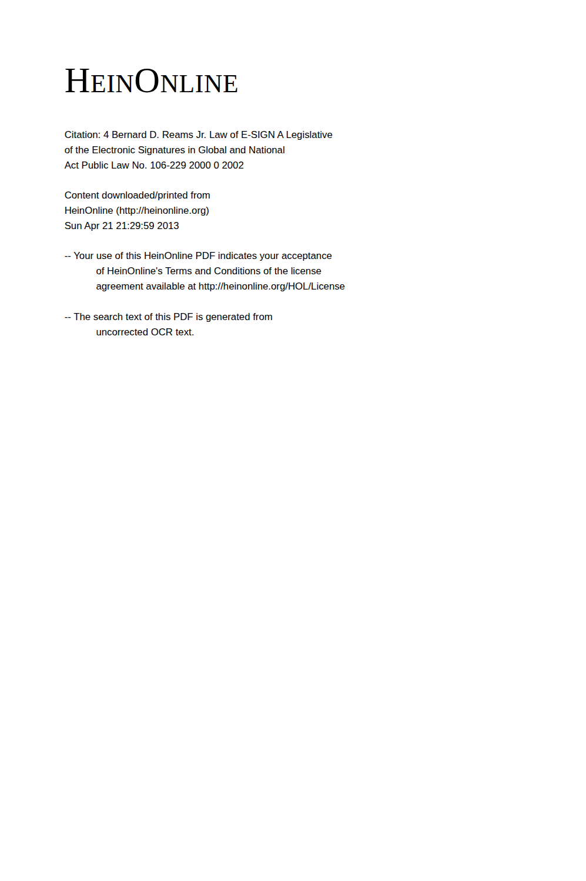HEINONLINE
Citation: 4 Bernard D. Reams Jr. Law of E-SIGN A Legislative
of the Electronic Signatures in Global and National
Act Public Law No. 106-229 2000 0 2002
Content downloaded/printed from
HeinOnline (http://heinonline.org)
Sun Apr 21 21:29:59 2013
-- Your use of this HeinOnline PDF indicates your acceptance of HeinOnline's Terms and Conditions of the license agreement available at http://heinonline.org/HOL/License
-- The search text of this PDF is generated from uncorrected OCR text.